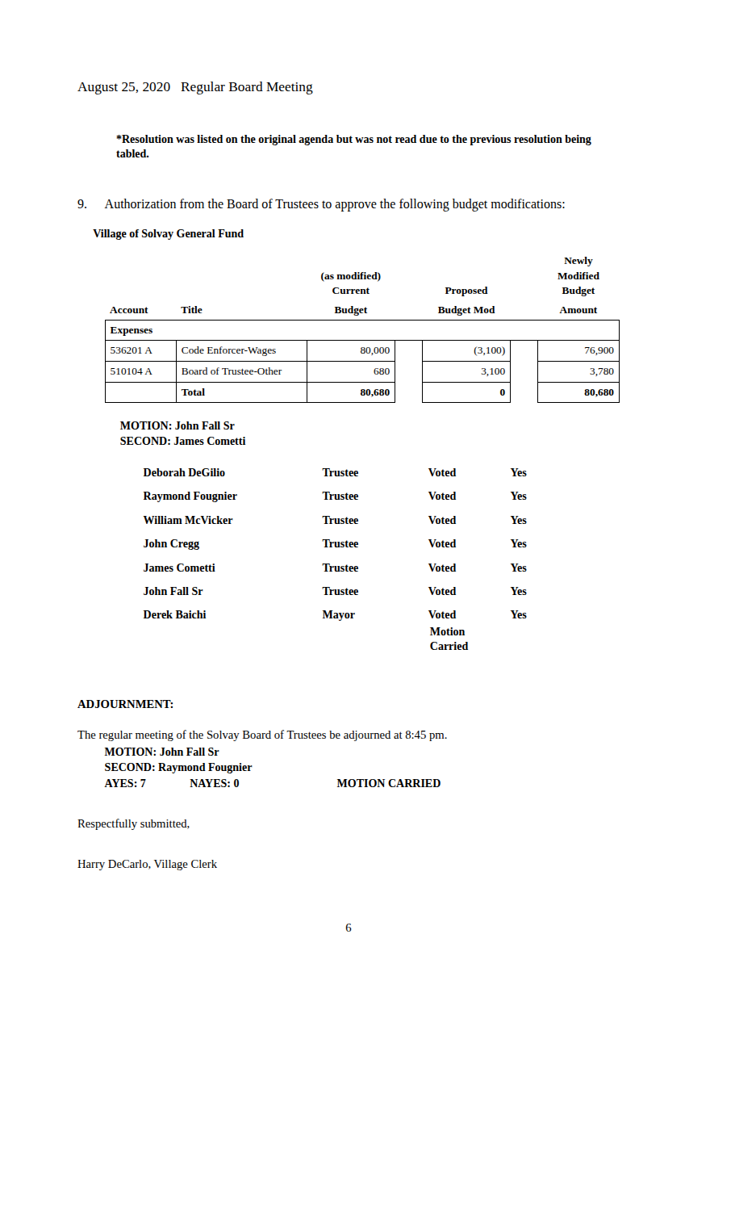August 25, 2020 Regular Board Meeting
*Resolution was listed on the original agenda but was not read due to the previous resolution being tabled.
9. Authorization from the Board of Trustees to approve the following budget modifications:
Village of Solvay General Fund
| | | (as modified) Current | | Proposed | | Newly Modified Budget |
| --- | --- | --- | --- | --- | --- | --- |
| Account | Title | Budget | | Budget Mod | | Amount |
| Expenses |
| 536201 A | Code Enforcer-Wages | 80,000 | | (3,100) | | 76,900 |
| 510104 A | Board of Trustee-Other | 680 | | 3,100 | | 3,780 |
| | Total | 80,680 | | 0 | | 80,680 |
MOTION: John Fall Sr
SECOND: James Cometti
| Deborah DeGilio | Trustee | Voted | Yes |
| Raymond Fougnier | Trustee | Voted | Yes |
| William McVicker | Trustee | Voted | Yes |
| John Cregg | Trustee | Voted | Yes |
| James Cometti | Trustee | Voted | Yes |
| John Fall Sr | Trustee | Voted | Yes |
| Derek Baichi | Mayor | Voted | Yes |
Motion
Carried
ADJOURNMENT:
The regular meeting of the Solvay Board of Trustees be adjourned at 8:45 pm.
MOTION: John Fall Sr
SECOND: Raymond Fougnier
AYES: 7 NAYES: 0 MOTION CARRIED
Respectfully submitted,
Harry DeCarlo, Village Clerk
6